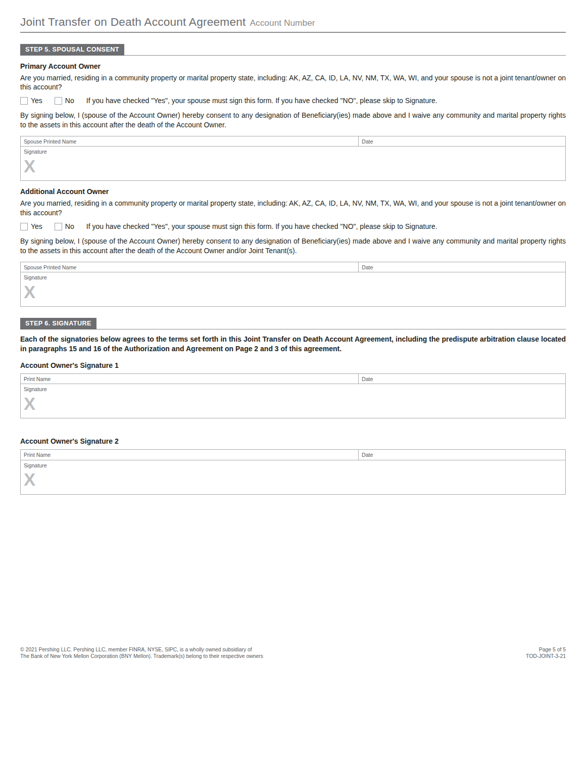Joint Transfer on Death Account Agreement
Account Number
STEP 5. SPOUSAL CONSENT
Primary Account Owner
Are you married, residing in a community property or marital property state, including: AK, AZ, CA, ID, LA, NV, NM, TX, WA, WI, and your spouse is not a joint tenant/owner on this account?
Yes No If you have checked "Yes", your spouse must sign this form. If you have checked "NO", please skip to Signature.
By signing below, I (spouse of the Account Owner) hereby consent to any designation of Beneficiary(ies) made above and I waive any community and marital property rights to the assets in this account after the death of the Account Owner.
| Spouse Printed Name | Date |
| Signature X |
Additional Account Owner
Are you married, residing in a community property or marital property state, including: AK, AZ, CA, ID, LA, NV, NM, TX, WA, WI, and your spouse is not a joint tenant/owner on this account?
Yes No If you have checked "Yes", your spouse must sign this form. If you have checked "NO", please skip to Signature.
By signing below, I (spouse of the Account Owner) hereby consent to any designation of Beneficiary(ies) made above and I waive any community and marital property rights to the assets in this account after the death of the Account Owner and/or Joint Tenant(s).
| Spouse Printed Name | Date |
| Signature X |
STEP 6. SIGNATURE
Each of the signatories below agrees to the terms set forth in this Joint Transfer on Death Account Agreement, including the predispute arbitration clause located in paragraphs 15 and 16 of the Authorization and Agreement on Page 2 and 3 of this agreement.
Account Owner's Signature 1
| Print Name | Date |
| Signature X |
Account Owner's Signature 2
| Print Name | Date |
| Signature X |
© 2021 Pershing LLC. Pershing LLC, member FINRA, NYSE, SIPC, is a wholly owned subsidiary of
The Bank of New York Mellon Corporation (BNY Mellon). Trademark(s) belong to their respective owners
Page 5 of 5
TOD-JOINT-3-21